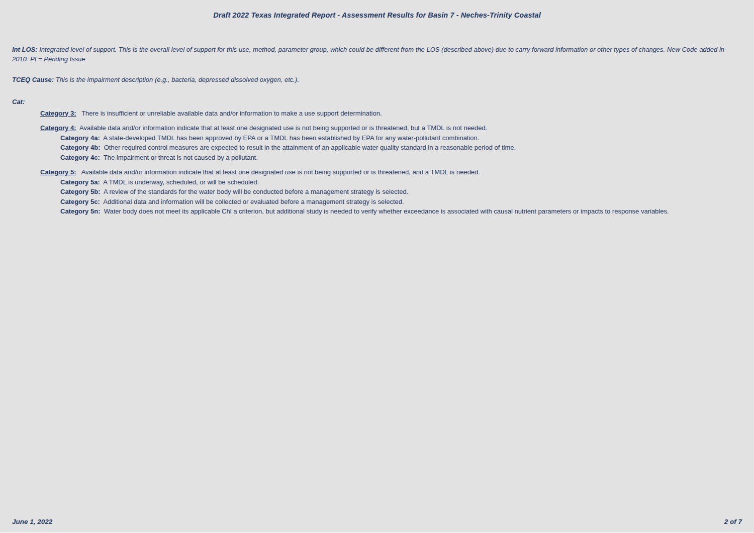Draft 2022 Texas Integrated Report - Assessment Results for Basin 7 - Neches-Trinity Coastal
Int LOS: Integrated level of support. This is the overall level of support for this use, method, parameter group, which could be different from the LOS (described above) due to carry forward information or other types of changes. New Code added in 2010: PI = Pending Issue
TCEQ Cause: This is the impairment description (e.g., bacteria, depressed dissolved oxygen, etc.).
Cat:
Category 3: There is insufficient or unreliable available data and/or information to make a use support determination.
Category 4: Available data and/or information indicate that at least one designated use is not being supported or is threatened, but a TMDL is not needed.
Category 4a: A state-developed TMDL has been approved by EPA or a TMDL has been established by EPA for any water-pollutant combination.
Category 4b: Other required control measures are expected to result in the attainment of an applicable water quality standard in a reasonable period of time.
Category 4c: The impairment or threat is not caused by a pollutant.
Category 5: Available data and/or information indicate that at least one designated use is not being supported or is threatened, and a TMDL is needed.
Category 5a: A TMDL is underway, scheduled, or will be scheduled.
Category 5b: A review of the standards for the water body will be conducted before a management strategy is selected.
Category 5c: Additional data and information will be collected or evaluated before a management strategy is selected.
Category 5n: Water body does not meet its applicable Chl a criterion, but additional study is needed to verify whether exceedance is associated with causal nutrient parameters or impacts to response variables.
June 1, 2022 2 of 7